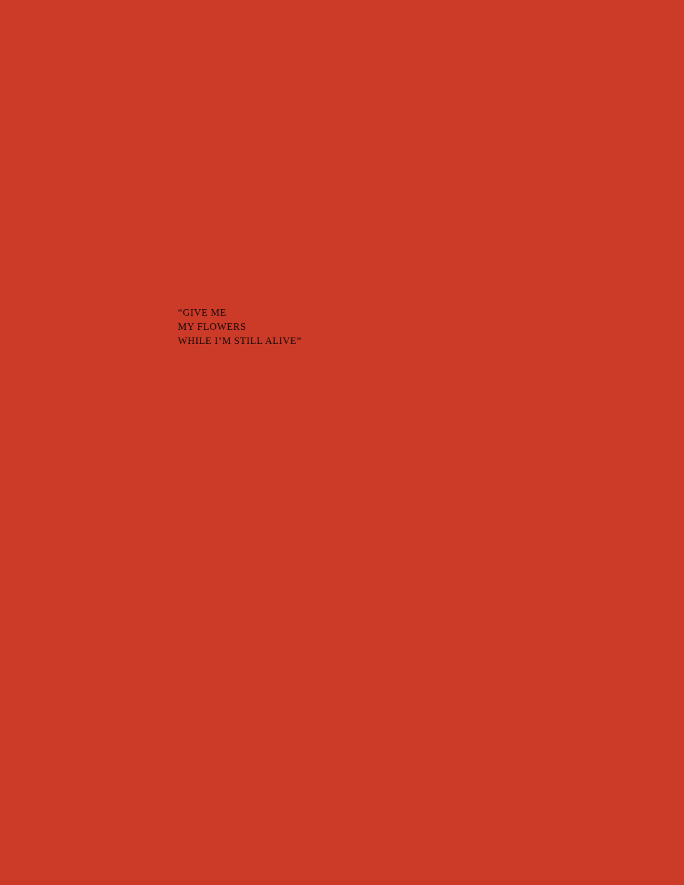“Give me
my flowers
while I’m still alive”